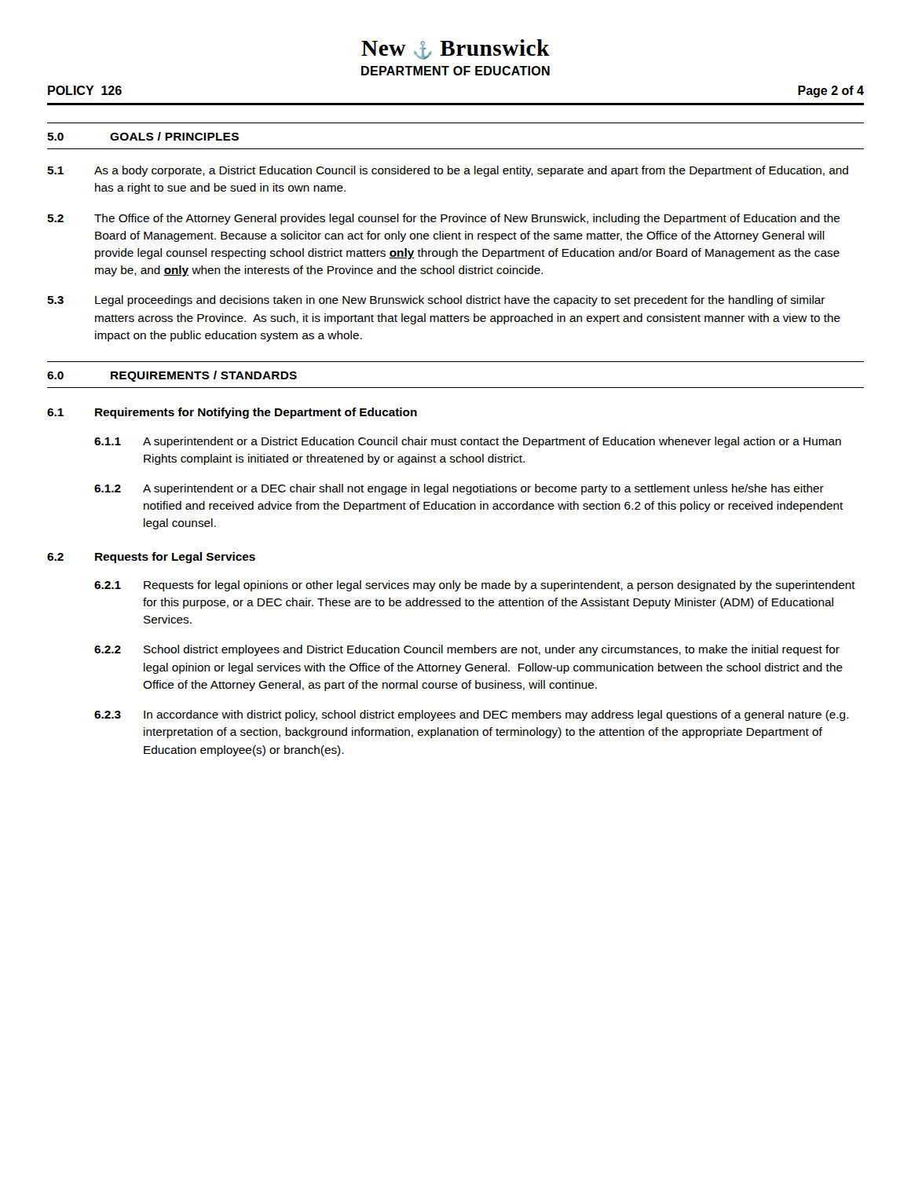New ⚓ Brunswick
DEPARTMENT OF EDUCATION
POLICY 126
Page 2 of 4
5.0
GOALS / PRINCIPLES
5.1
As a body corporate, a District Education Council is considered to be a legal entity, separate and apart from the Department of Education, and has a right to sue and be sued in its own name.
5.2
The Office of the Attorney General provides legal counsel for the Province of New Brunswick, including the Department of Education and the Board of Management. Because a solicitor can act for only one client in respect of the same matter, the Office of the Attorney General will provide legal counsel respecting school district matters only through the Department of Education and/or Board of Management as the case may be, and only when the interests of the Province and the school district coincide.
5.3
Legal proceedings and decisions taken in one New Brunswick school district have the capacity to set precedent for the handling of similar matters across the Province. As such, it is important that legal matters be approached in an expert and consistent manner with a view to the impact on the public education system as a whole.
6.0
REQUIREMENTS / STANDARDS
6.1
Requirements for Notifying the Department of Education
6.1.1
A superintendent or a District Education Council chair must contact the Department of Education whenever legal action or a Human Rights complaint is initiated or threatened by or against a school district.
6.1.2
A superintendent or a DEC chair shall not engage in legal negotiations or become party to a settlement unless he/she has either notified and received advice from the Department of Education in accordance with section 6.2 of this policy or received independent legal counsel.
6.2
Requests for Legal Services
6.2.1
Requests for legal opinions or other legal services may only be made by a superintendent, a person designated by the superintendent for this purpose, or a DEC chair. These are to be addressed to the attention of the Assistant Deputy Minister (ADM) of Educational Services.
6.2.2
School district employees and District Education Council members are not, under any circumstances, to make the initial request for legal opinion or legal services with the Office of the Attorney General. Follow-up communication between the school district and the Office of the Attorney General, as part of the normal course of business, will continue.
6.2.3
In accordance with district policy, school district employees and DEC members may address legal questions of a general nature (e.g. interpretation of a section, background information, explanation of terminology) to the attention of the appropriate Department of Education employee(s) or branch(es).